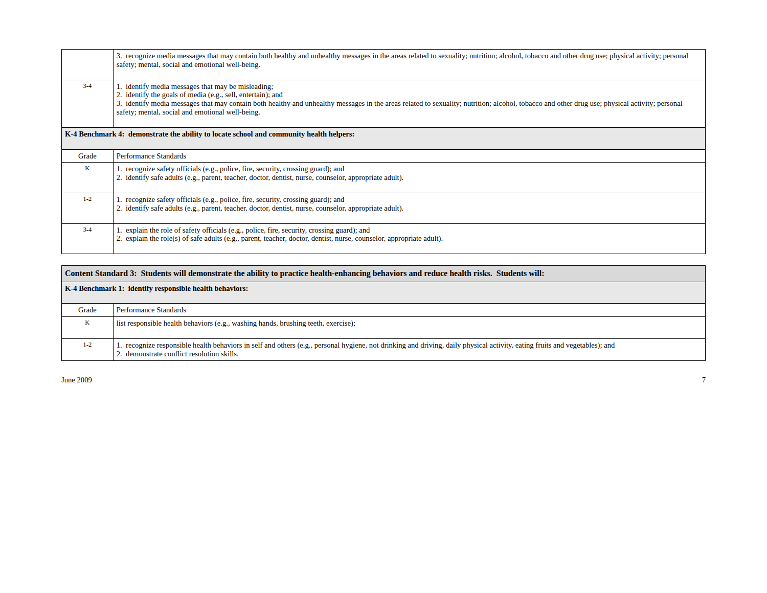| | 3. recognize media messages that may contain both healthy and unhealthy messages in the areas related to sexuality; nutrition; alcohol, tobacco and other drug use; physical activity; personal safety; mental, social and emotional well-being. |
| 3-4 | 1. identify media messages that may be misleading; 2. identify the goals of media (e.g., sell, entertain); and 3. identify media messages that may contain both healthy and unhealthy messages in the areas related to sexuality; nutrition; alcohol, tobacco and other drug use; physical activity; personal safety; mental, social and emotional well-being. |
| K-4 Benchmark 4: demonstrate the ability to locate school and community health helpers: |
| Grade | Performance Standards |
| K | 1. recognize safety officials (e.g., police, fire, security, crossing guard); and 2. identify safe adults (e.g., parent, teacher, doctor, dentist, nurse, counselor, appropriate adult). |
| 1-2 | 1. recognize safety officials (e.g., police, fire, security, crossing guard); and 2. identify safe adults (e.g., parent, teacher, doctor, dentist, nurse, counselor, appropriate adult). |
| 3-4 | 1. explain the role of safety officials (e.g., police, fire, security, crossing guard); and 2. explain the role(s) of safe adults (e.g., parent, teacher, doctor, dentist, nurse, counselor, appropriate adult). |
| Content Standard 3: Students will demonstrate the ability to practice health-enhancing behaviors and reduce health risks. Students will: |
| K-4 Benchmark 1: identify responsible health behaviors: |
| Grade | Performance Standards |
| K | list responsible health behaviors (e.g., washing hands, brushing teeth, exercise); |
| 1-2 | 1. recognize responsible health behaviors in self and others (e.g., personal hygiene, not drinking and driving, daily physical activity, eating fruits and vegetables); and 2. demonstrate conflict resolution skills. |
June 2009 7